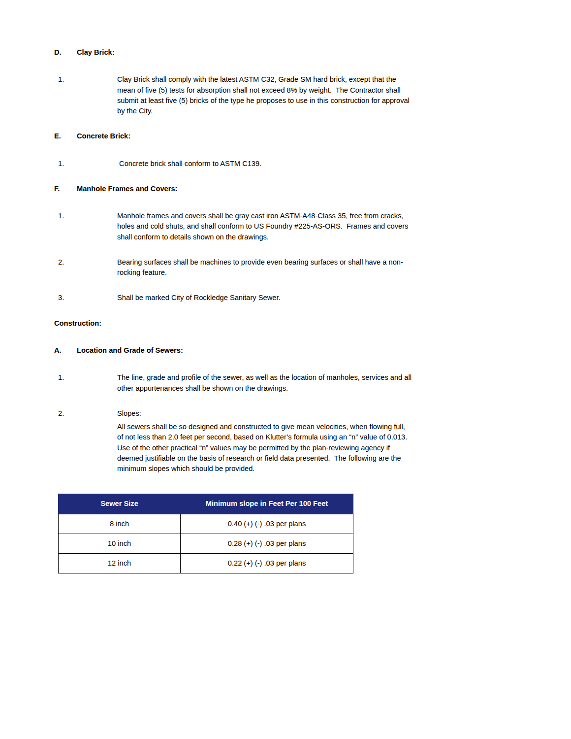D. Clay Brick:
1.
Clay Brick shall comply with the latest ASTM C32, Grade SM hard brick, except that the mean of five (5) tests for absorption shall not exceed 8% by weight. The Contractor shall submit at least five (5) bricks of the type he proposes to use in this construction for approval by the City.
E. Concrete Brick:
1.
Concrete brick shall conform to ASTM C139.
F. Manhole Frames and Covers:
1.
Manhole frames and covers shall be gray cast iron ASTM-A48-Class 35, free from cracks, holes and cold shuts, and shall conform to US Foundry #225-AS-ORS. Frames and covers shall conform to details shown on the drawings.
2.
Bearing surfaces shall be machines to provide even bearing surfaces or shall have a non-rocking feature.
3.
Shall be marked City of Rockledge Sanitary Sewer.
Construction:
A. Location and Grade of Sewers:
1.
The line, grade and profile of the sewer, as well as the location of manholes, services and all other appurtenances shall be shown on the drawings.
2.
Slopes:
All sewers shall be so designed and constructed to give mean velocities, when flowing full, of not less than 2.0 feet per second, based on Klutter’s formula using an “n” value of 0.013. Use of the other practical “n” values may be permitted by the plan-reviewing agency if deemed justifiable on the basis of research or field data presented. The following are the minimum slopes which should be provided.
| Sewer Size | Minimum slope in Feet Per 100 Feet |
| --- | --- |
| 8 inch | 0.40 (+) (-) .03 per plans |
| 10 inch | 0.28 (+) (-) .03 per plans |
| 12 inch | 0.22 (+) (-) .03 per plans |